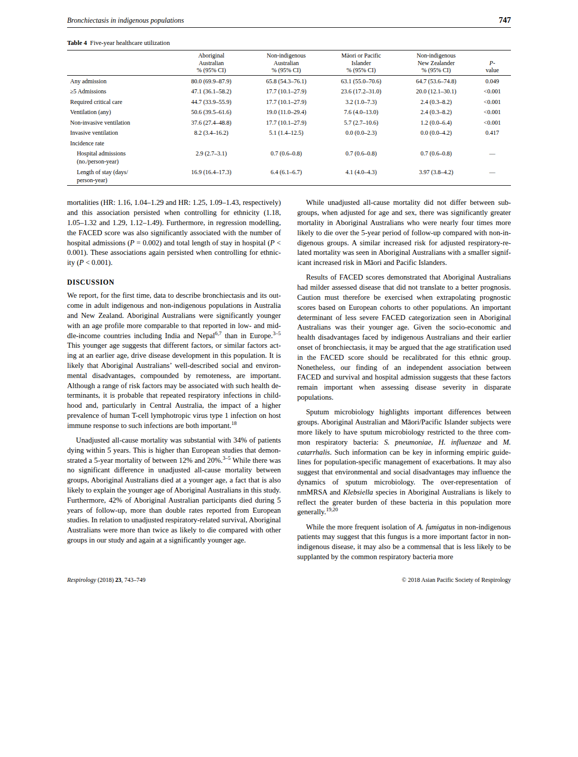Bronchiectasis in indigenous populations
747
Table 4 Five-year healthcare utilization
| | Aboriginal Australian % (95% CI) | Non-indigenous Australian % (95% CI) | Māori or Pacific Islander % (95% CI) | Non-indigenous New Zealander % (95% CI) | P - value |
| --- | --- | --- | --- | --- | --- |
| Any admission | 80.0 (69.9–87.9) | 65.8 (54.3–76.1) | 63.1 (55.0–70.6) | 64.7 (53.6–74.8) | 0.049 |
| ≥5 Admissions | 47.1 (36.1–58.2) | 17.7 (10.1–27.9) | 23.6 (17.2–31.0) | 20.0 (12.1–30.1) | <0.001 |
| Required critical care | 44.7 (33.9–55.9) | 17.7 (10.1–27.9) | 3.2 (1.0–7.3) | 2.4 (0.3–8.2) | <0.001 |
| Ventilation (any) | 50.6 (39.5–61.6) | 19.0 (11.0–29.4) | 7.6 (4.0–13.0) | 2.4 (0.3–8.2) | <0.001 |
| Non-invasive ventilation | 37.6 (27.4–48.8) | 17.7 (10.1–27.9) | 5.7 (2.7–10.6) | 1.2 (0.0–6.4) | <0.001 |
| Invasive ventilation | 8.2 (3.4–16.2) | 5.1 (1.4–12.5) | 0.0 (0.0–2.3) | 0.0 (0.0–4.2) | 0.417 |
| Incidence rate | | | | | |
| Hospital admissions (no./person-year) | 2.9 (2.7–3.1) | 0.7 (0.6–0.8) | 0.7 (0.6–0.8) | 0.7 (0.6–0.8) | — |
| Length of stay (days/ person-year) | 16.9 (16.4–17.3) | 6.4 (6.1–6.7) | 4.1 (4.0–4.3) | 3.97 (3.8–4.2) | — |
mortalities (HR: 1.16, 1.04–1.29 and HR: 1.25, 1.09–1.43, respectively) and this association persisted when controlling for ethnicity (1.18, 1.05–1.32 and 1.29, 1.12–1.49). Furthermore, in regression modelling, the FACED score was also significantly associated with the number of hospital admissions (P = 0.002) and total length of stay in hospital (P < 0.001). These associations again persisted when controlling for ethnicity (P < 0.001).
DISCUSSION
We report, for the first time, data to describe bronchiectasis and its outcome in adult indigenous and non-indigenous populations in Australia and New Zealand. Aboriginal Australians were significantly younger with an age profile more comparable to that reported in low- and middle-income countries including India and Nepal6,7 than in Europe.3–5 This younger age suggests that different factors, or similar factors acting at an earlier age, drive disease development in this population. It is likely that Aboriginal Australians’ well-described social and environmental disadvantages, compounded by remoteness, are important. Although a range of risk factors may be associated with such health determinants, it is probable that repeated respiratory infections in childhood and, particularly in Central Australia, the impact of a higher prevalence of human T-cell lymphotropic virus type 1 infection on host immune response to such infections are both important.18
Unadjusted all-cause mortality was substantial with 34% of patients dying within 5 years. This is higher than European studies that demonstrated a 5-year mortality of between 12% and 20%.3–5 While there was no significant difference in unadjusted all-cause mortality between groups, Aboriginal Australians died at a younger age, a fact that is also likely to explain the younger age of Aboriginal Australians in this study. Furthermore, 42% of Aboriginal Australian participants died during 5 years of follow-up, more than double rates reported from European studies. In relation to unadjusted respiratory-related survival, Aboriginal Australians were more than twice as likely to die compared with other groups in our study and again at a significantly younger age.
While unadjusted all-cause mortality did not differ between subgroups, when adjusted for age and sex, there was significantly greater mortality in Aboriginal Australians who were nearly four times more likely to die over the 5-year period of follow-up compared with non-indigenous groups. A similar increased risk for adjusted respiratory-related mortality was seen in Aboriginal Australians with a smaller significant increased risk in Māori and Pacific Islanders.
Results of FACED scores demonstrated that Aboriginal Australians had milder assessed disease that did not translate to a better prognosis. Caution must therefore be exercised when extrapolating prognostic scores based on European cohorts to other populations. An important determinant of less severe FACED categorization seen in Aboriginal Australians was their younger age. Given the socio-economic and health disadvantages faced by indigenous Australians and their earlier onset of bronchiectasis, it may be argued that the age stratification used in the FACED score should be recalibrated for this ethnic group. Nonetheless, our finding of an independent association between FACED and survival and hospital admission suggests that these factors remain important when assessing disease severity in disparate populations.
Sputum microbiology highlights important differences between groups. Aboriginal Australian and Māori/Pacific Islander subjects were more likely to have sputum microbiology restricted to the three common respiratory bacteria: S. pneumoniae, H. influenzae and M. catarrhalis. Such information can be key in informing empiric guidelines for population-specific management of exacerbations. It may also suggest that environmental and social disadvantages may influence the dynamics of sputum microbiology. The over-representation of nmMRSA and Klebsiella species in Aboriginal Australians is likely to reflect the greater burden of these bacteria in this population more generally.19,20
While the more frequent isolation of A. fumigatus in non-indigenous patients may suggest that this fungus is a more important factor in non-indigenous disease, it may also be a commensal that is less likely to be supplanted by the common respiratory bacteria more
Respirology (2018) 23, 743–749
© 2018 Asian Pacific Society of Respirology